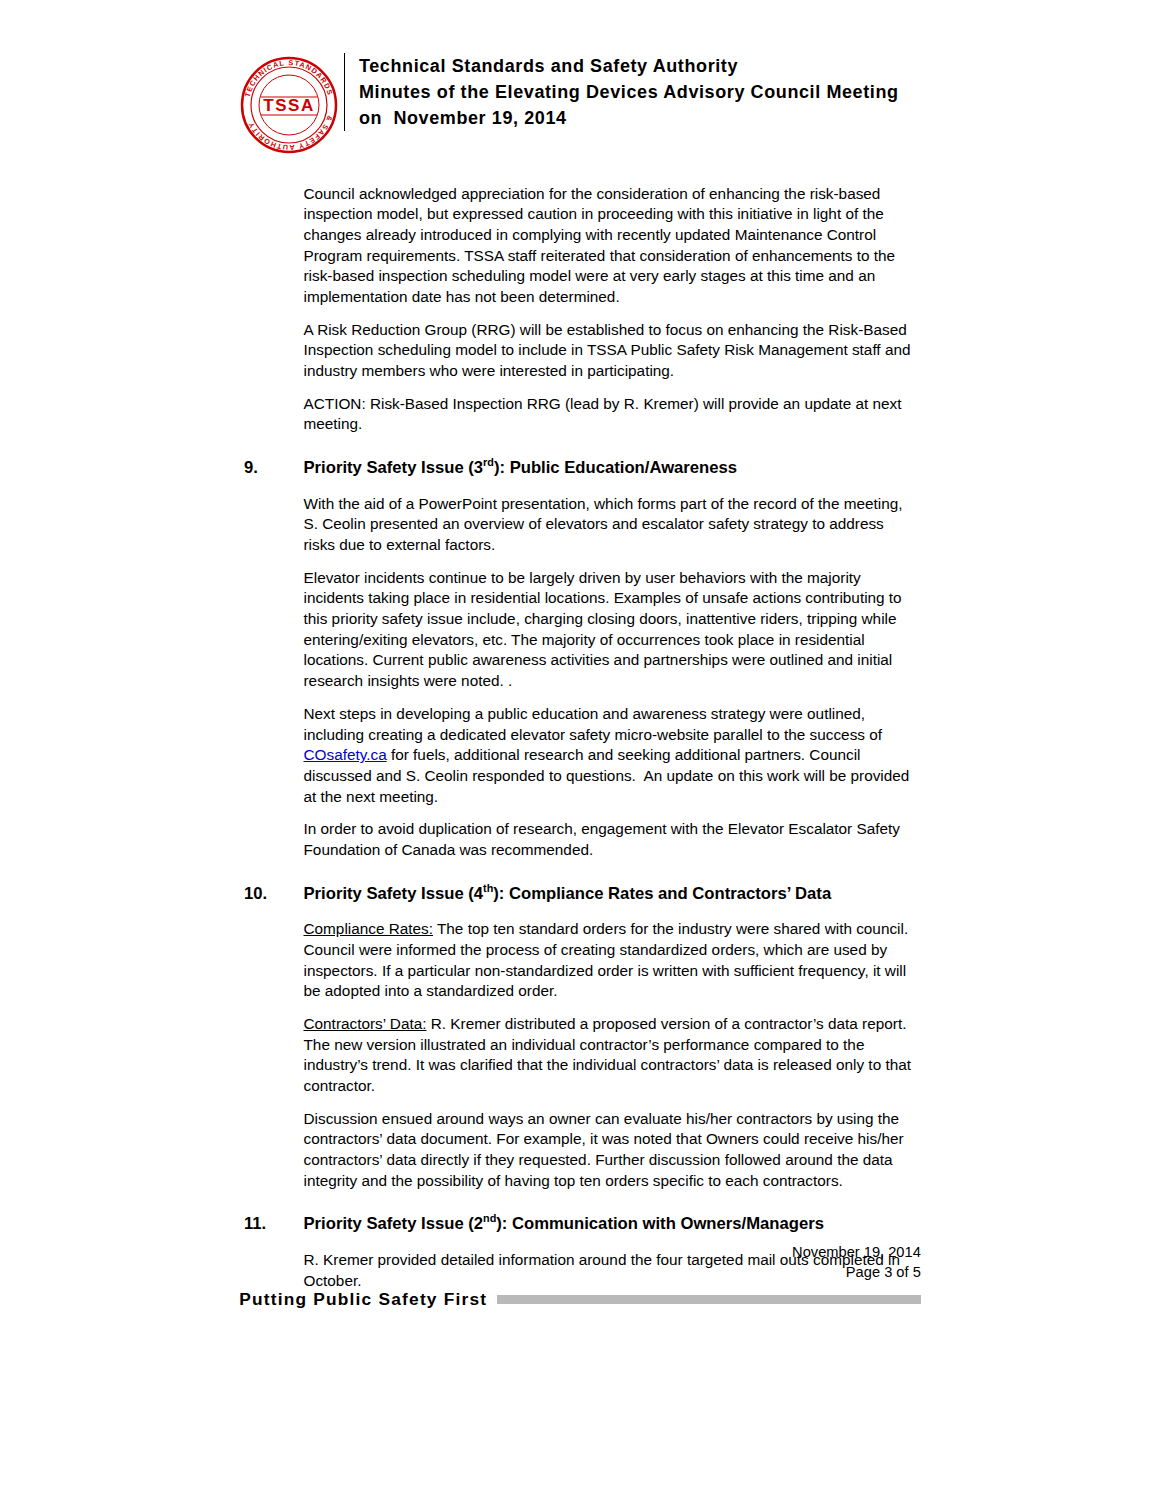TECHNICAL STANDARDS & SAFETY AUTHORITY TSSA
Technical Standards and Safety Authority
Minutes of the Elevating Devices Advisory Council Meeting
on November 19, 2014
Council acknowledged appreciation for the consideration of enhancing the risk-based inspection model, but expressed caution in proceeding with this initiative in light of the changes already introduced in complying with recently updated Maintenance Control Program requirements. TSSA staff reiterated that consideration of enhancements to the risk-based inspection scheduling model were at very early stages at this time and an implementation date has not been determined.
A Risk Reduction Group (RRG) will be established to focus on enhancing the Risk-Based Inspection scheduling model to include in TSSA Public Safety Risk Management staff and industry members who were interested in participating.
ACTION: Risk-Based Inspection RRG (lead by R. Kremer) will provide an update at next meeting.
9.
Priority Safety Issue (3rd): Public Education/Awareness
With the aid of a PowerPoint presentation, which forms part of the record of the meeting, S. Ceolin presented an overview of elevators and escalator safety strategy to address risks due to external factors.
Elevator incidents continue to be largely driven by user behaviors with the majority incidents taking place in residential locations. Examples of unsafe actions contributing to this priority safety issue include, charging closing doors, inattentive riders, tripping while entering/exiting elevators, etc. The majority of occurrences took place in residential locations. Current public awareness activities and partnerships were outlined and initial research insights were noted. .
Next steps in developing a public education and awareness strategy were outlined, including creating a dedicated elevator safety micro-website parallel to the success of COsafety.ca for fuels, additional research and seeking additional partners. Council discussed and S. Ceolin responded to questions. An update on this work will be provided at the next meeting.
In order to avoid duplication of research, engagement with the Elevator Escalator Safety Foundation of Canada was recommended.
10.
Priority Safety Issue (4th): Compliance Rates and Contractors’ Data
Compliance Rates: The top ten standard orders for the industry were shared with council. Council were informed the process of creating standardized orders, which are used by inspectors. If a particular non-standardized order is written with sufficient frequency, it will be adopted into a standardized order.
Contractors’ Data: R. Kremer distributed a proposed version of a contractor’s data report. The new version illustrated an individual contractor’s performance compared to the industry’s trend. It was clarified that the individual contractors’ data is released only to that contractor.
Discussion ensued around ways an owner can evaluate his/her contractors by using the contractors’ data document. For example, it was noted that Owners could receive his/her contractors’ data directly if they requested. Further discussion followed around the data integrity and the possibility of having top ten orders specific to each contractors.
11.
Priority Safety Issue (2nd): Communication with Owners/Managers
R. Kremer provided detailed information around the four targeted mail outs completed in October.
November 19, 2014
Page 3 of 5
Putting Public Safety First